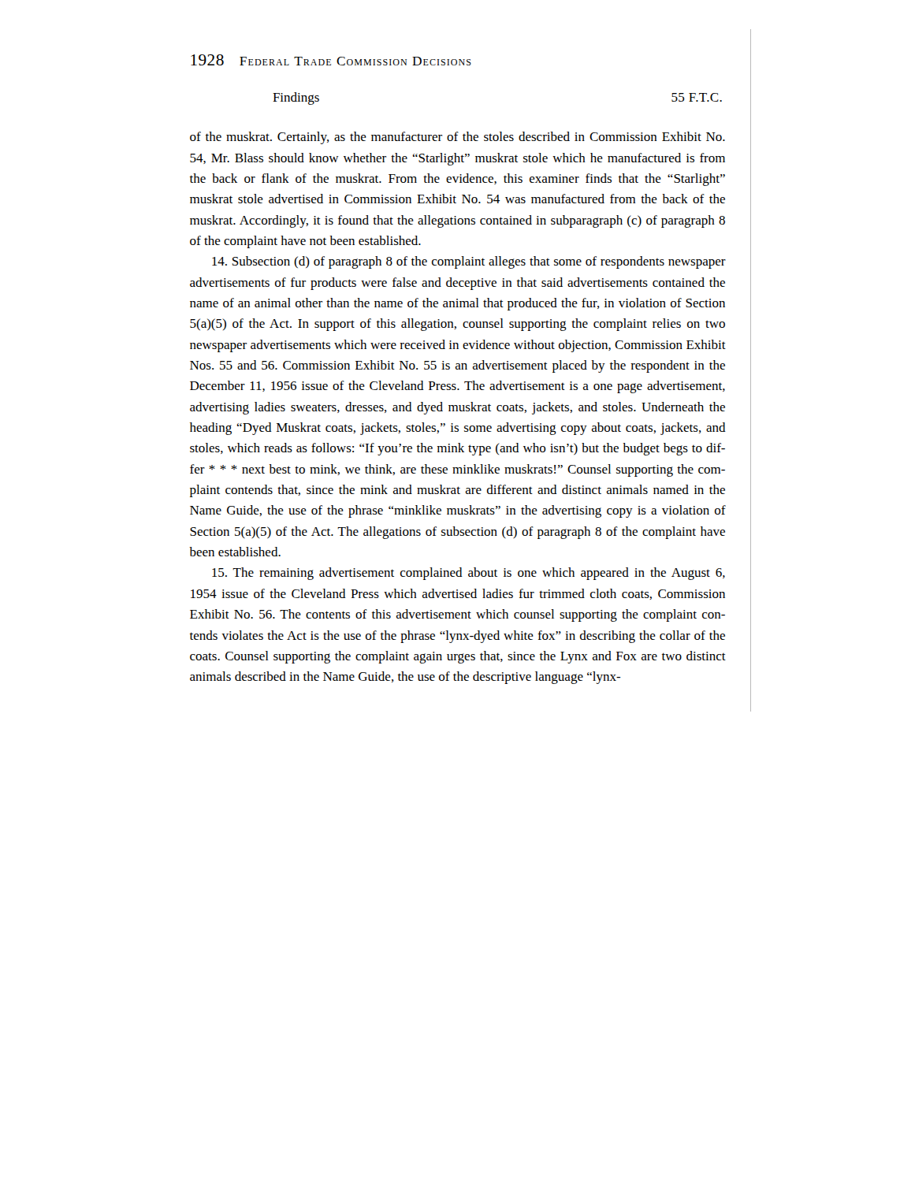1928 Federal Trade Commission Decisions
Findings 55 F.T.C.
of the muskrat. Certainly, as the manufacturer of the stoles described in Commission Exhibit No. 54, Mr. Blass should know whether the “Starlight” muskrat stole which he manufactured is from the back or flank of the muskrat. From the evidence, this examiner finds that the “Starlight” muskrat stole advertised in Commission Exhibit No. 54 was manufactured from the back of the muskrat. Accordingly, it is found that the allegations contained in subparagraph (c) of paragraph 8 of the complaint have not been established.
14. Subsection (d) of paragraph 8 of the complaint alleges that some of respondents newspaper advertisements of fur products were false and deceptive in that said advertisements contained the name of an animal other than the name of the animal that produced the fur, in violation of Section 5(a)(5) of the Act. In support of this allegation, counsel supporting the complaint relies on two newspaper advertisements which were received in evidence without objection, Commission Exhibit Nos. 55 and 56. Commission Exhibit No. 55 is an advertisement placed by the respondent in the December 11, 1956 issue of the Cleveland Press. The advertisement is a one page advertisement, advertising ladies sweaters, dresses, and dyed muskrat coats, jackets, and stoles. Underneath the heading “Dyed Muskrat coats, jackets, stoles,” is some advertising copy about coats, jackets, and stoles, which reads as follows: “If you’re the mink type (and who isn’t) but the budget begs to differ * * * next best to mink, we think, are these minklike muskrats!” Counsel supporting the complaint contends that, since the mink and muskrat are different and distinct animals named in the Name Guide, the use of the phrase “minklike muskrats” in the advertising copy is a violation of Section 5(a)(5) of the Act. The allegations of subsection (d) of paragraph 8 of the complaint have been established.
15. The remaining advertisement complained about is one which appeared in the August 6, 1954 issue of the Cleveland Press which advertised ladies fur trimmed cloth coats, Commission Exhibit No. 56. The contents of this advertisement which counsel supporting the complaint contends violates the Act is the use of the phrase “lynx-dyed white fox” in describing the collar of the coats. Counsel supporting the complaint again urges that, since the Lynx and Fox are two distinct animals described in the Name Guide, the use of the descriptive language “lynx-